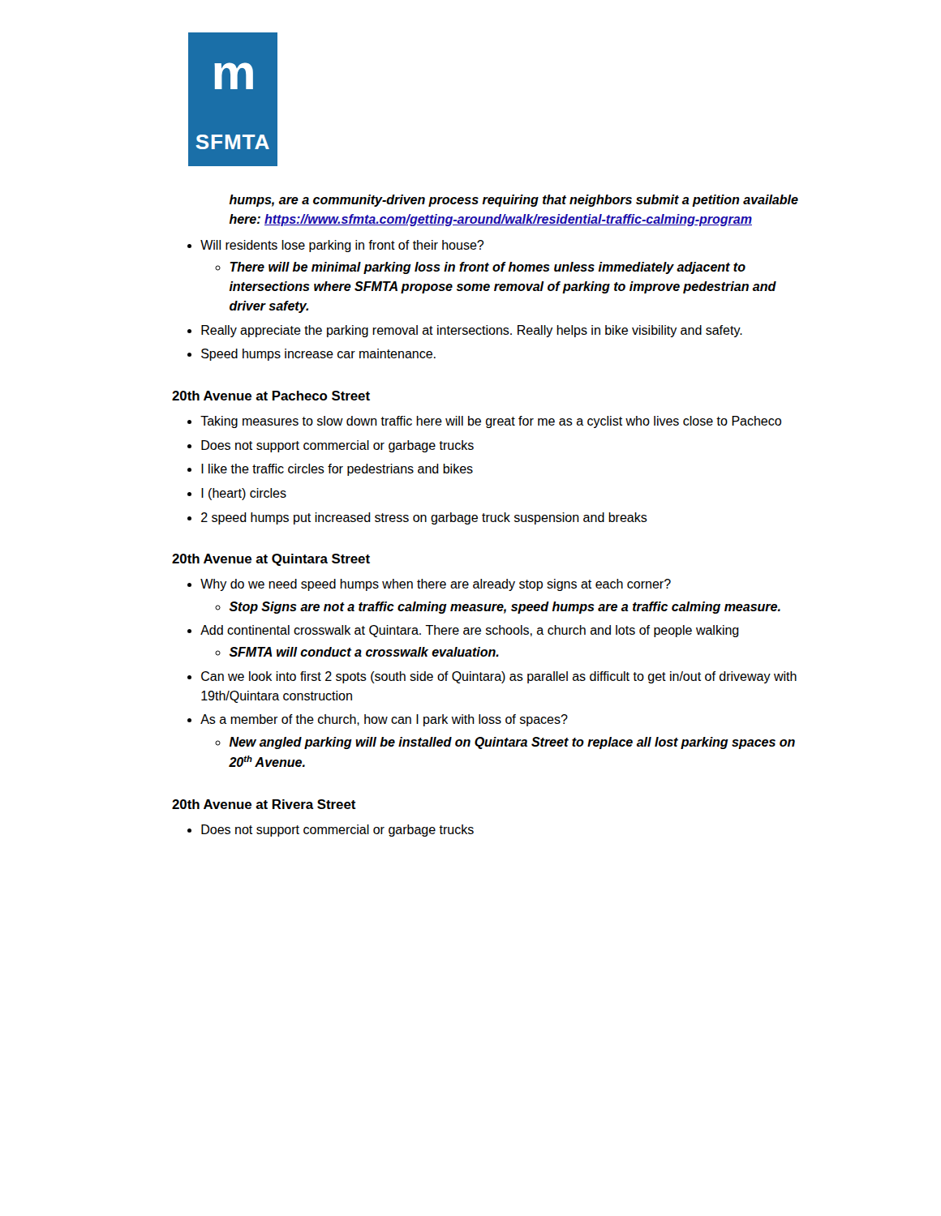m
SFMTA
humps, are a community-driven process requiring that neighbors submit a petition available here: https://www.sfmta.com/getting-around/walk/residential-traffic-calming-program
Will residents lose parking in front of their house?
There will be minimal parking loss in front of homes unless immediately adjacent to intersections where SFMTA propose some removal of parking to improve pedestrian and driver safety.
Really appreciate the parking removal at intersections. Really helps in bike visibility and safety.
Speed humps increase car maintenance.
20th Avenue at Pacheco Street
Taking measures to slow down traffic here will be great for me as a cyclist who lives close to Pacheco
Does not support commercial or garbage trucks
I like the traffic circles for pedestrians and bikes
I (heart) circles
2 speed humps put increased stress on garbage truck suspension and breaks
20th Avenue at Quintara Street
Why do we need speed humps when there are already stop signs at each corner?
Stop Signs are not a traffic calming measure, speed humps are a traffic calming measure.
Add continental crosswalk at Quintara. There are schools, a church and lots of people walking
SFMTA will conduct a crosswalk evaluation.
Can we look into first 2 spots (south side of Quintara) as parallel as difficult to get in/out of driveway with 19th/Quintara construction
As a member of the church, how can I park with loss of spaces?
New angled parking will be installed on Quintara Street to replace all lost parking spaces on 20th Avenue.
20th Avenue at Rivera Street
Does not support commercial or garbage trucks